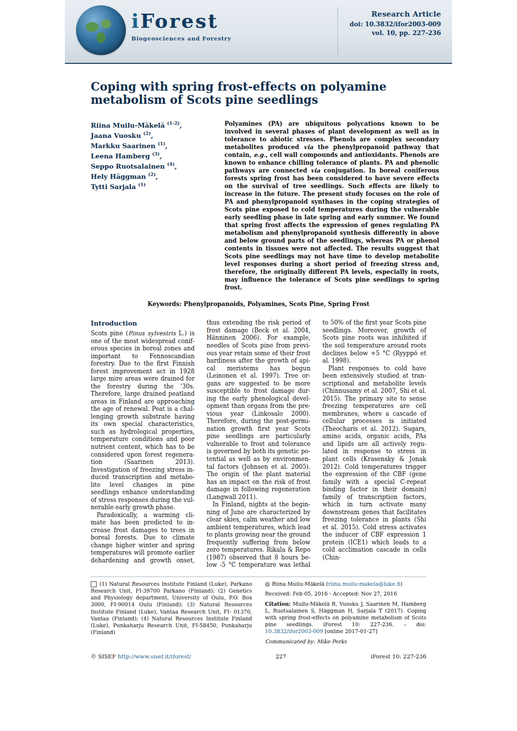i Forest
Biogeosciences and Forestry
Research Article
doi: 10.3832/ifor2003-009
vol. 10, pp. 227-236
Coping with spring frost-effects on polyamine metabolism of Scots pine seedlings
Riina Muilu-Mäkelä (1-2),
Jaana Vuosku (2),
Markku Saarinen (1),
Leena Hamberg (3),
Seppo Ruotsalainen (4),
Hely Häggman (2),
Tytti Sarjala (1)
Polyamines (PA) are ubiquitous polycations known to be involved in several phases of plant development as well as in tolerance to abiotic stresses. Phenols are complex secondary metabolites produced via the phenylpropanoid pathway that contain, e.g., cell wall compounds and antioxidants. Phenols are known to enhance chilling tolerance of plants. PA and phenolic pathways are connected via conjugation. In boreal coniferous forests spring frost has been considered to have severe effects on the survival of tree seedlings. Such effects are likely to increase in the future. The present study focuses on the role of PA and phenylpropanoid synthases in the coping strategies of Scots pine exposed to cold temperatures during the vulnerable early seedling phase in late spring and early summer. We found that spring frost affects the expression of genes regulating PA metabolism and phenylpropanoid synthesis differently in above and below ground parts of the seedlings, whereas PA or phenol contents in tissues were not affected. The results suggest that Scots pine seedlings may not have time to develop metabolite level responses during a short period of freezing stress and, therefore, the originally different PA levels, especially in roots, may influence the tolerance of Scots pine seedlings to spring frost.
Keywords: Phenylpropanoids, Polyamines, Scots Pine, Spring Frost
Introduction
Scots pine (Pinus sylvestris L.) is one of the most widespread coniferous species in boreal zones and important to Fennoscandian forestry. Due to the first Finnish forest improvement act in 1928 large mire areas were drained for the forestry during the ‘30s. Therefore, large drained peatland areas in Finland are approaching the age of renewal. Peat is a challenging growth substrate having its own special characteristics, such as hydrological properties, temperature conditions and poor nutrient content, which has to be considered upon forest regeneration (Saarinen 2013). Investigation of freezing stress induced transcription and metabolite level changes in pine seedlings enhance understanding of stress responses during the vulnerable early growth phase.
Paradoxically, a warming climate has been predicted to increase frost damages to trees in boreal forests. Due to climate change higher winter and spring temperatures will promote earlier dehardening and growth onset, thus extending the risk period of frost damage (Beck et al. 2004, Hänninen 2006). For example, needles of Scots pine from previous year retain some of their frost hardiness after the growth of apical meristems has begun (Leinonen et al. 1997). Tree organs are suggested to be more susceptible to frost damage during the early phenological development than organs from the previous year (Linkosalo 2000). Therefore, during the post-germination growth first year Scots pine seedlings are particularly vulnerable to frost and tolerance is governed by both its genetic potential as well as by environmental factors (Johnsen et al. 2005). The origin of the plant material has an impact on the risk of frost damage in following regeneration (Langwall 2011).
In Finland, nights at the beginning of June are characterized by clear skies, calm weather and low ambient temperatures, which lead to plants growing near the ground frequently suffering from below zero temperatures. Rikala & Repo (1987) observed that 8 hours below -5 °C temperature was lethal to 50% of the first year Scots pine seedlings. Moreover, growth of Scots pine roots was inhibited if the soil temperature around roots declines below +5 °C (Ryyppö et al. 1998).
Plant responses to cold have been extensively studied at transcriptional and metabolite levels (Chinnusamy et al. 2007, Shi et al. 2015). The primary site to sense freezing temperatures are cell membranes, where a cascade of cellular processes is initiated (Theocharis et al. 2012). Sugars, amino acids, organic acids, PAs and lipids are all actively regulated in response to stress in plant cells (Krasensky & Jonak 2012). Cold temperatures trigger the expression of the CBF (gene family with a special C-repeat binding factor in their domain) family of transcription factors, which in turn activate many downstream genes that facilitates freezing tolerance in plants (Shi et al. 2015). Cold stress activates the inducer of CBF expression 1 protein (ICE1) which leads to a cold acclimation cascade in cells (Chin-
(1) Natural Resources Institute Finland (Luke), Parkano Research Unit, FI-39700 Parkano (Finland); (2) Genetics and Physiology department, University of Oulu, P.O. Box 3000, FI-90014 Oulu (Finland); (3) Natural Resources Institute Finland (Luke), Vantaa Research Unit, FI- 01370, Vantaa (Finland); (4) Natural Resources Institute Finland (Luke), Punkaharju Research Unit, FI-58450, Punkaharju (Finland)
@ Riina Muilu-Mäkelä (riina.muilu-makela@luke.fi)
Received: Feb 05, 2016 - Accepted: Nov 27, 2016
Citation: Muilu-Mäkelä R, Vuosku J, Saarinen M, Hamberg L, Ruotsalainen S, Häggman H, Sarjala T (2017). Coping with spring frost-effects on polyamine metabolism of Scots pine seedlings. iForest 10: 227-236. – doi: 10.3832/ifor2003-009 [online 2017-01-27]
Communicated by: Mike Perks
© SISEF http://www.sisef.it/iforest/
227
iForest 10: 227-236